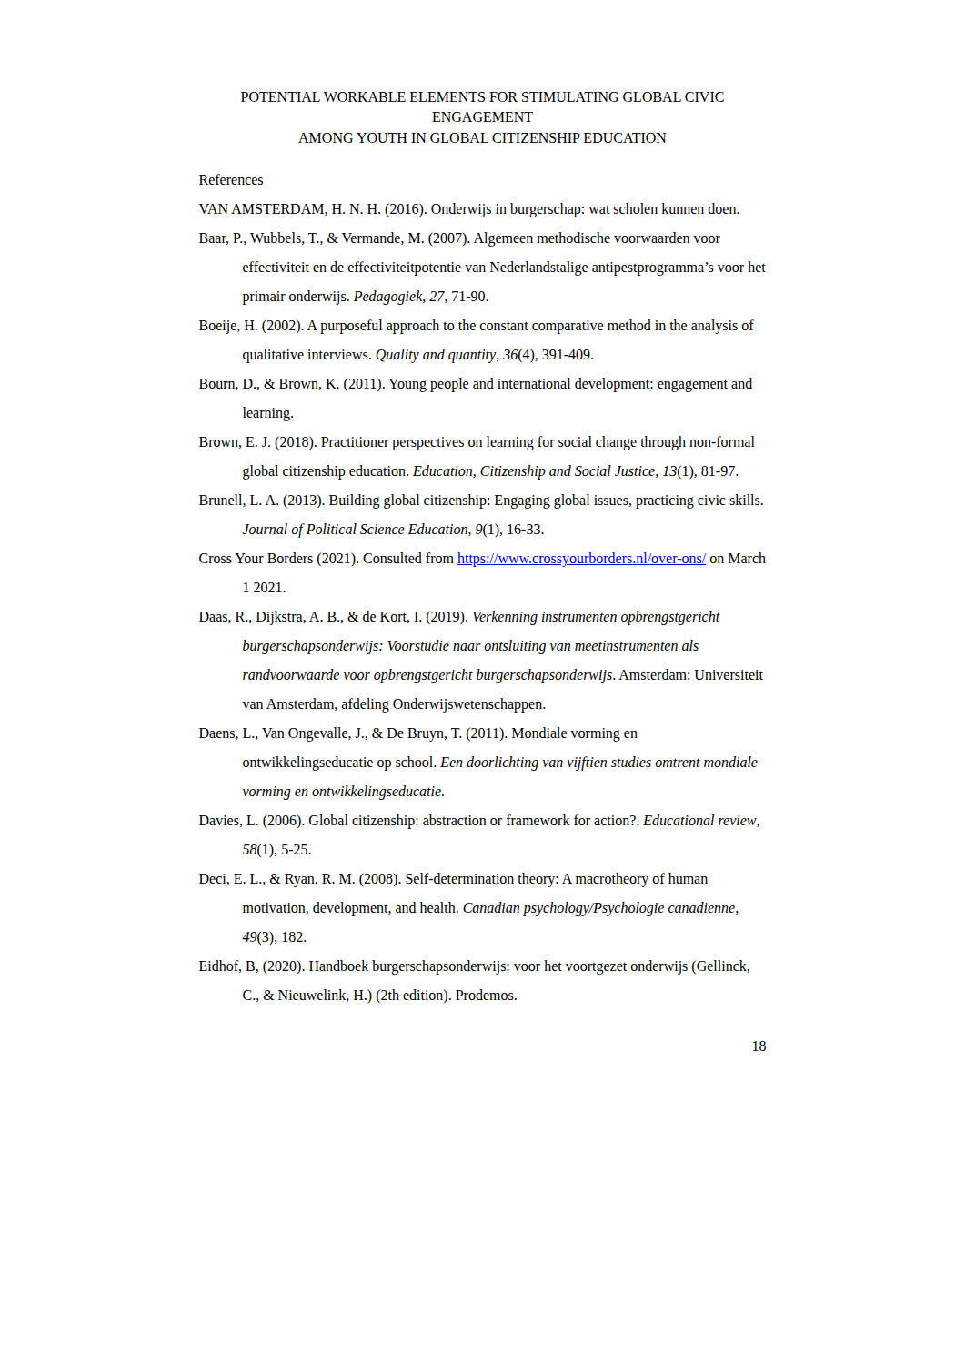Potential workable elements for stimulating global civic engagement
among youth in global citizenship education
References
VAN AMSTERDAM, H. N. H. (2016). Onderwijs in burgerschap: wat scholen kunnen doen.
Baar, P., Wubbels, T., & Vermande, M. (2007). Algemeen methodische voorwaarden voor effectiviteit en de effectiviteitpotentie van Nederlandstalige antipestprogramma’s voor het primair onderwijs. Pedagogiek, 27, 71-90.
Boeije, H. (2002). A purposeful approach to the constant comparative method in the analysis of qualitative interviews. Quality and quantity, 36(4), 391-409.
Bourn, D., & Brown, K. (2011). Young people and international development: engagement and learning.
Brown, E. J. (2018). Practitioner perspectives on learning for social change through non-formal global citizenship education. Education, Citizenship and Social Justice, 13(1), 81-97.
Brunell, L. A. (2013). Building global citizenship: Engaging global issues, practicing civic skills. Journal of Political Science Education, 9(1), 16-33.
Cross Your Borders (2021). Consulted from https://www.crossyourborders.nl/over-ons/ on March 1 2021.
Daas, R., Dijkstra, A. B., & de Kort, I. (2019). Verkenning instrumenten opbrengstgericht burgerschapsonderwijs: Voorstudie naar ontsluiting van meetinstrumenten als randvoorwaarde voor opbrengstgericht burgerschapsonderwijs. Amsterdam: Universiteit van Amsterdam, afdeling Onderwijswetenschappen.
Daens, L., Van Ongevalle, J., & De Bruyn, T. (2011). Mondiale vorming en ontwikkelingseducatie op school. Een doorlichting van vijftien studies omtrent mondiale vorming en ontwikkelingseducatie.
Davies, L. (2006). Global citizenship: abstraction or framework for action?. Educational review, 58(1), 5-25.
Deci, E. L., & Ryan, R. M. (2008). Self-determination theory: A macrotheory of human motivation, development, and health. Canadian psychology/Psychologie canadienne, 49(3), 182.
Eidhof, B, (2020). Handboek burgerschapsonderwijs: voor het voortgezet onderwijs (Gellinck, C., & Nieuwelink, H.) (2th edition). Prodemos.
18